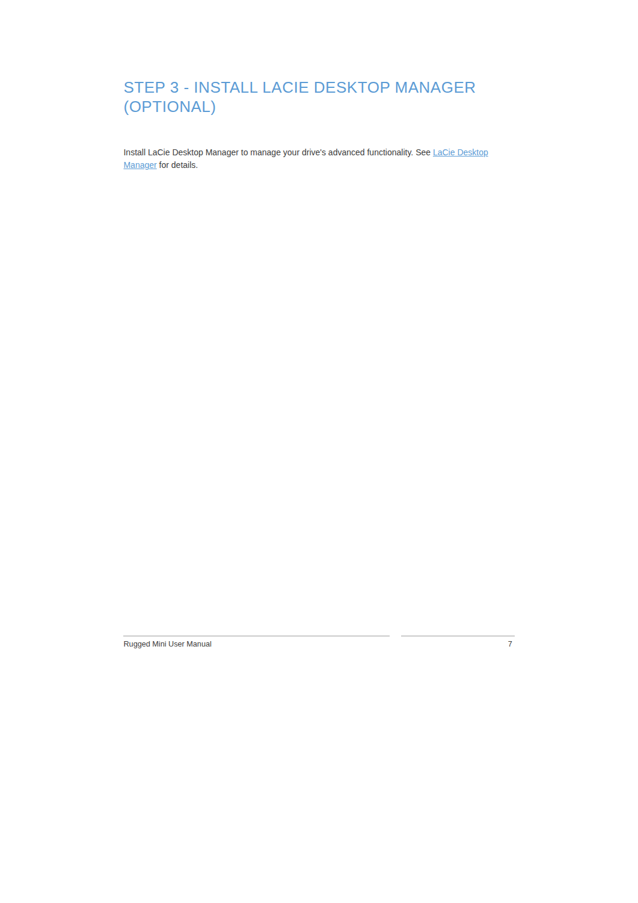STEP 3 - INSTALL LACIE DESKTOP MANAGER (OPTIONAL)
Install LaCie Desktop Manager to manage your drive's advanced functionality. See LaCie Desktop Manager for details.
Rugged Mini User Manual
7